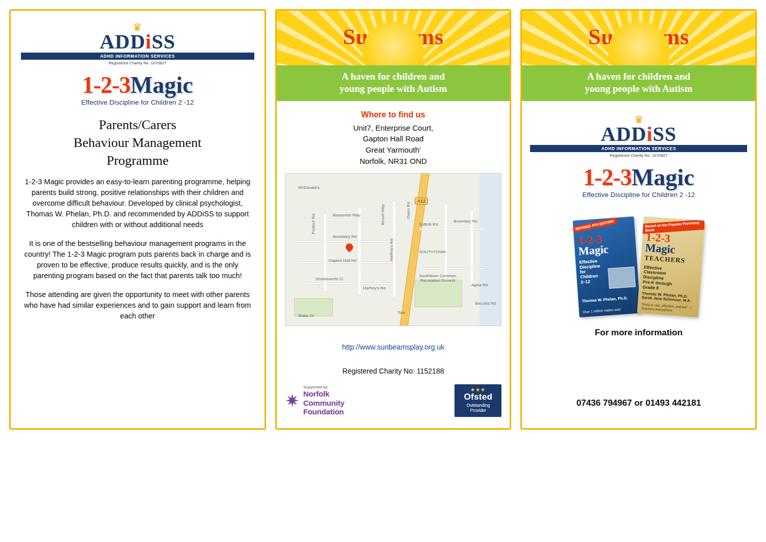♛
ADDi SS
ADHD INFORMATION SERVICES
Registered Charity No: 1070827
1-2-3 Magic Effective Discipline for Children 2 -12
Parents/Carers
Behaviour Management
Programme
1-2-3 Magic provides an easy-to-learn parenting programme, helping parents build strong, positive relationships with their children and overcome difficult behaviour. Developed by clinical psychologist, Thomas W. Phelan, Ph.D. and recommended by ADDiSS to support children with or without additional needs
It is one of the bestselling behaviour management programs in the country! The 1-2-3 Magic program puts parents back in charge and is proven to be effective, produce results quickly, and is the only parenting program based on the fact that parents talk too much!
Those attending are given the opportunity to meet with other parents who have had similar experiences and to gain support and learn from each other
Sunbeams
A haven for children and
young people with Autism
Where to find us
Unit7, Enterprise Court,
Gapton Hall Road
Great Yarmouth’
Norfolk, NR31 OND
A12
McDonald's Bessemer Way Boundary Rd Gapton Hall Rd Shuttleworth Cl Harfrey's Rd Suffolk Rd Boundary Rd SOUTHTOWN Southtown Common
Recreation Ground Alpha Rd Beccles Rd Owen Rd Brunel Way Harfrey's Rd Pasteur Rd Blake Dr Tow
http://www.sunbeamsplay.org.uk
Registered Charity No: 1152188
✷ Supported by Norfolk
Community
Foundation
★★★
Ofsted
Outstanding
Provider
Sunbeams
A haven for children and
young people with Autism
♛
ADDi SS
ADHD INFORMATION SERVICES
Registered Charity No: 1070827
1-2-3 Magic Effective Discipline for Children 2 -12
REVISED 4TH EDITION
1-2-3
Magic
Effective
Discipline
for
Children
2–12
Thomas W. Phelan, Ph.D.
Over 1 million copies sold
Based on the Popular Parenting Book
1-2-3
Magic
TEACHERS
Effective
Classroom
Discipline
Pre-K through
Grade 8
Thomas W. Phelan, Ph.D.
Sarah Jane Schonour, M.A.
“Easy to use, effective, and fair” — Teachers everywhere
For more information
07436 794967 or 01493 442181